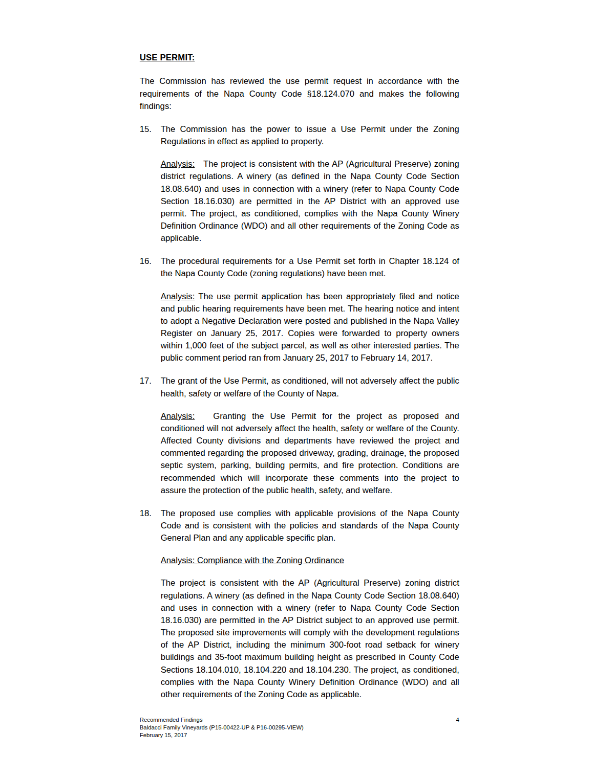USE PERMIT:
The Commission has reviewed the use permit request in accordance with the requirements of the Napa County Code §18.124.070 and makes the following findings:
The Commission has the power to issue a Use Permit under the Zoning Regulations in effect as applied to property.
Analysis: The project is consistent with the AP (Agricultural Preserve) zoning district regulations. A winery (as defined in the Napa County Code Section 18.08.640) and uses in connection with a winery (refer to Napa County Code Section 18.16.030) are permitted in the AP District with an approved use permit. The project, as conditioned, complies with the Napa County Winery Definition Ordinance (WDO) and all other requirements of the Zoning Code as applicable.
The procedural requirements for a Use Permit set forth in Chapter 18.124 of the Napa County Code (zoning regulations) have been met.
Analysis: The use permit application has been appropriately filed and notice and public hearing requirements have been met. The hearing notice and intent to adopt a Negative Declaration were posted and published in the Napa Valley Register on January 25, 2017. Copies were forwarded to property owners within 1,000 feet of the subject parcel, as well as other interested parties. The public comment period ran from January 25, 2017 to February 14, 2017.
The grant of the Use Permit, as conditioned, will not adversely affect the public health, safety or welfare of the County of Napa.
Analysis: Granting the Use Permit for the project as proposed and conditioned will not adversely affect the health, safety or welfare of the County. Affected County divisions and departments have reviewed the project and commented regarding the proposed driveway, grading, drainage, the proposed septic system, parking, building permits, and fire protection. Conditions are recommended which will incorporate these comments into the project to assure the protection of the public health, safety, and welfare.
The proposed use complies with applicable provisions of the Napa County Code and is consistent with the policies and standards of the Napa County General Plan and any applicable specific plan.
Analysis: Compliance with the Zoning Ordinance
The project is consistent with the AP (Agricultural Preserve) zoning district regulations. A winery (as defined in the Napa County Code Section 18.08.640) and uses in connection with a winery (refer to Napa County Code Section 18.16.030) are permitted in the AP District subject to an approved use permit. The proposed site improvements will comply with the development regulations of the AP District, including the minimum 300-foot road setback for winery buildings and 35-foot maximum building height as prescribed in County Code Sections 18.104.010, 18.104.220 and 18.104.230. The project, as conditioned, complies with the Napa County Winery Definition Ordinance (WDO) and all other requirements of the Zoning Code as applicable.
4 Recommended Findings
Baldacci Family Vineyards (P15-00422-UP & P16-00295-VIEW)
February 15, 2017